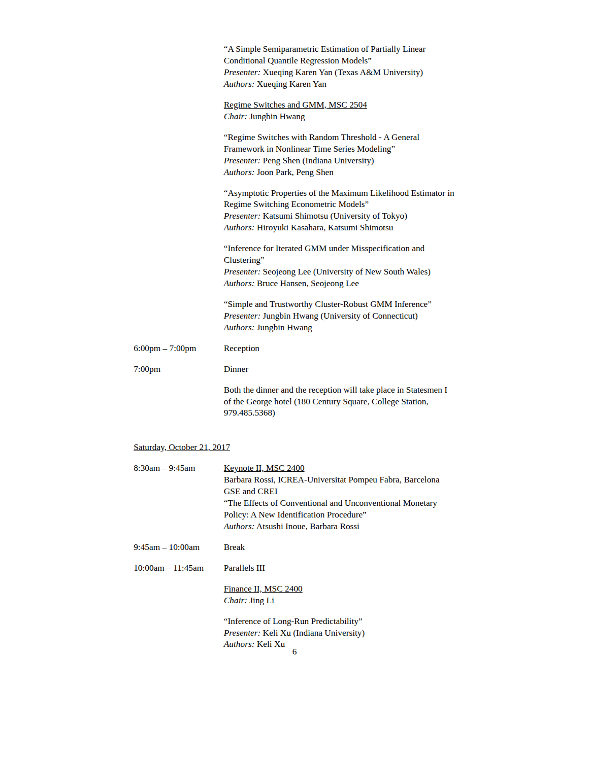“A Simple Semiparametric Estimation of Partially Linear Conditional Quantile Regression Models”
Presenter: Xueqing Karen Yan (Texas A&M University)
Authors: Xueqing Karen Yan
Regime Switches and GMM, MSC 2504
Chair: Jungbin Hwang
“Regime Switches with Random Threshold - A General Framework in Nonlinear Time Series Modeling”
Presenter: Peng Shen (Indiana University)
Authors: Joon Park, Peng Shen
“Asymptotic Properties of the Maximum Likelihood Estimator in Regime Switching Econometric Models”
Presenter: Katsumi Shimotsu (University of Tokyo)
Authors: Hiroyuki Kasahara, Katsumi Shimotsu
“Inference for Iterated GMM under Misspecification and Clustering”
Presenter: Seojeong Lee (University of New South Wales)
Authors: Bruce Hansen, Seojeong Lee
“Simple and Trustworthy Cluster-Robust GMM Inference”
Presenter: Jungbin Hwang (University of Connecticut)
Authors: Jungbin Hwang
6:00pm – 7:00pm
Reception
7:00pm
Dinner
Both the dinner and the reception will take place in Statesmen I of the George hotel (180 Century Square, College Station, 979.485.5368)
Saturday, October 21, 2017
8:30am – 9:45am
Keynote II, MSC 2400
Barbara Rossi, ICREA-Universitat Pompeu Fabra, Barcelona GSE and CREI
“The Effects of Conventional and Unconventional Monetary Policy: A New Identification Procedure”
Authors: Atsushi Inoue, Barbara Rossi
9:45am – 10:00am
Break
10:00am – 11:45am
Parallels III
Finance II, MSC 2400
Chair: Jing Li
“Inference of Long-Run Predictability”
Presenter: Keli Xu (Indiana University)
Authors: Keli Xu
6